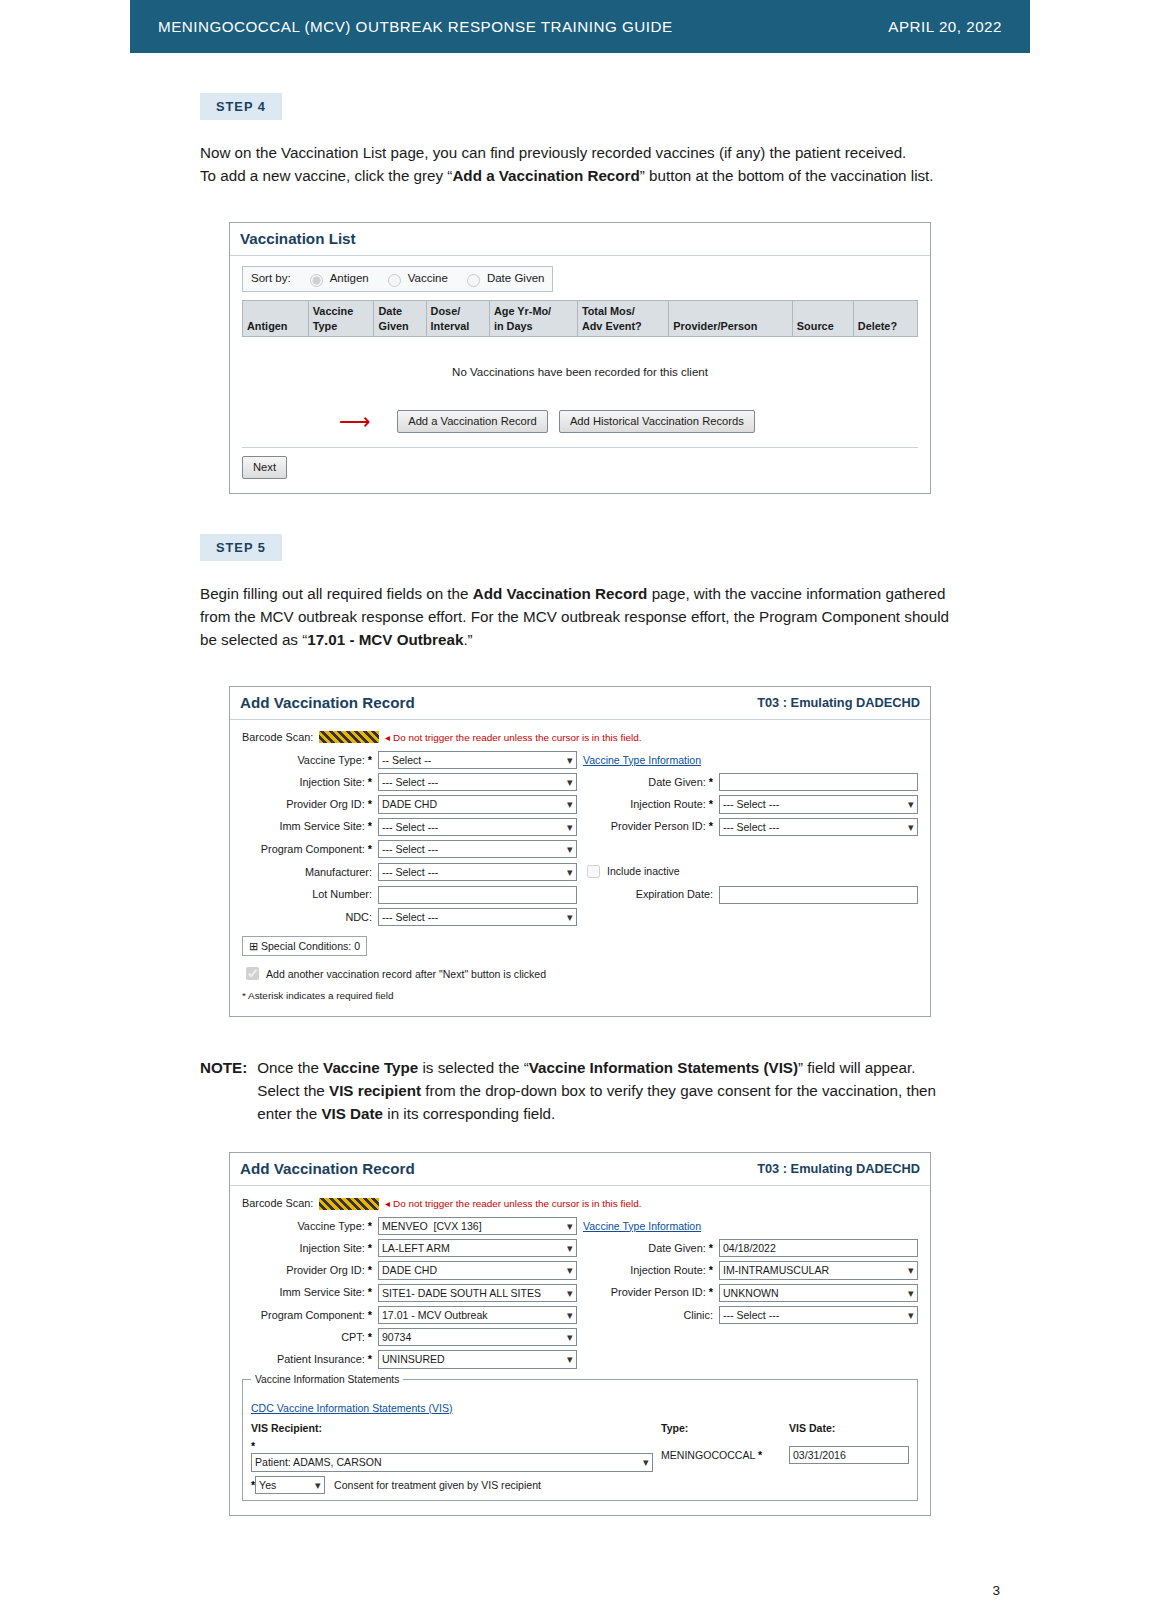Meningococcal (MCV) Outbreak Response Training Guide
April 20, 2022
STEP 4
Now on the Vaccination List page, you can find previously recorded vaccines (if any) the patient received.
To add a new vaccine, click the grey “Add a Vaccination Record” button at the bottom of the vaccination list.
Vaccination List
Sort by: Antigen Vaccine Date Given
| Antigen | Vaccine Type | Date Given | Dose/ Interval | Age Yr-Mo/ in Days | Total Mos/ Adv Event? | Provider/Person | Source | Delete? |
| --- | --- | --- | --- | --- | --- | --- | --- | --- |
| No Vaccinations have been recorded for this client |
⟶ Add a Vaccination Record Add Historical Vaccination Records
Next
STEP 5
Begin filling out all required fields on the Add Vaccination Record page, with the vaccine information gathered from the MCV outbreak response effort. For the MCV outbreak response effort, the Program Component should be selected as “17.01 - MCV Outbreak.”
Add Vaccination Record T03 : Emulating DADECHD
Barcode Scan: ◂ Do not trigger the reader unless the cursor is in this field.
Vaccine Type:
-- Select --
Vaccine Type Information
Injection Site:
--- Select ---
Date Given:
Provider Org ID:
DADE CHD
Injection Route:
--- Select ---
Imm Service Site:
--- Select ---
Provider Person ID:
--- Select ---
Program Component:
--- Select ---
Manufacturer:
--- Select ---
Include inactive
Lot Number:
Expiration Date:
NDC:
--- Select ---
⊞ Special Conditions: 0
Add another vaccination record after "Next" button is clicked
* Asterisk indicates a required field
NOTE:
Once the Vaccine Type is selected the “Vaccine Information Statements (VIS)” field will appear. Select the VIS recipient from the drop-down box to verify they gave consent for the vaccination, then enter the VIS Date in its corresponding field.
Add Vaccination Record T03 : Emulating DADECHD
Barcode Scan: ◂ Do not trigger the reader unless the cursor is in this field.
Vaccine Type:
MENVEO [CVX 136]
Vaccine Type Information
Injection Site:
LA-LEFT ARM
Date Given:
04/18/2022
Provider Org ID:
DADE CHD
Injection Route:
IM-INTRAMUSCULAR
Imm Service Site:
SITE1- DADE SOUTH ALL SITES
Provider Person ID:
UNKNOWN
Program Component:
17.01 - MCV Outbreak
Clinic:
--- Select ---
CPT:
90734
Patient Insurance:
UNINSURED
Vaccine Information Statements
CDC Vaccine Information Statements (VIS)
VIS Recipient:
Type:
VIS Date:
Patient: ADAMS, CARSON
MENINGOCOCCAL
03/31/2016
Yes Consent for treatment given by VIS recipient
3